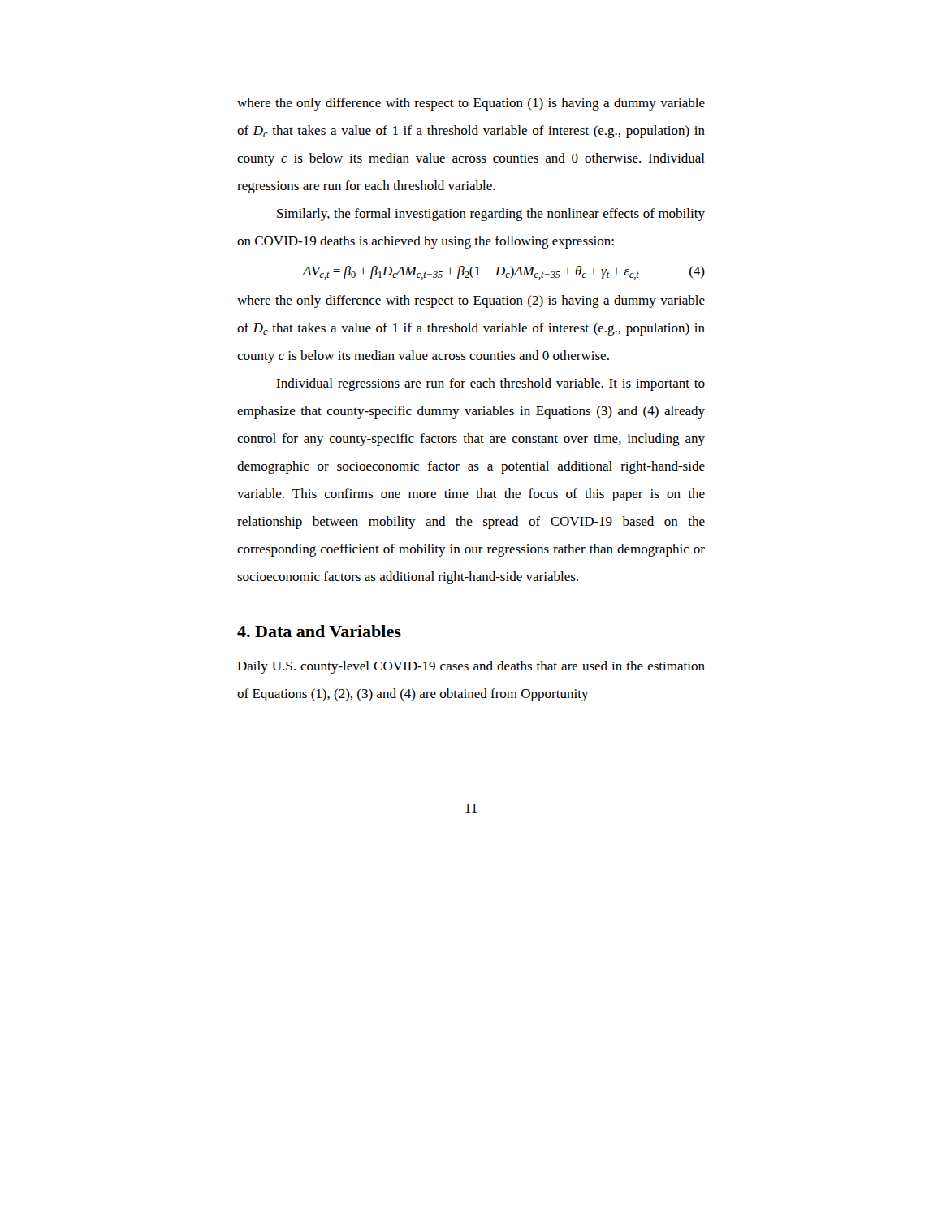where the only difference with respect to Equation (1) is having a dummy variable of Dc that takes a value of 1 if a threshold variable of interest (e.g., population) in county c is below its median value across counties and 0 otherwise. Individual regressions are run for each threshold variable.
Similarly, the formal investigation regarding the nonlinear effects of mobility on COVID-19 deaths is achieved by using the following expression:
ΔVc,t = β0 + β1DcΔMc,t−35 + β2(1 − Dc)ΔMc,t−35 + θc + γt + εc,t (4)
where the only difference with respect to Equation (2) is having a dummy variable of Dc that takes a value of 1 if a threshold variable of interest (e.g., population) in county c is below its median value across counties and 0 otherwise.
Individual regressions are run for each threshold variable. It is important to emphasize that county-specific dummy variables in Equations (3) and (4) already control for any county-specific factors that are constant over time, including any demographic or socioeconomic factor as a potential additional right-hand-side variable. This confirms one more time that the focus of this paper is on the relationship between mobility and the spread of COVID-19 based on the corresponding coefficient of mobility in our regressions rather than demographic or socioeconomic factors as additional right-hand-side variables.
4. Data and Variables
Daily U.S. county-level COVID-19 cases and deaths that are used in the estimation of Equations (1), (2), (3) and (4) are obtained from Opportunity
11